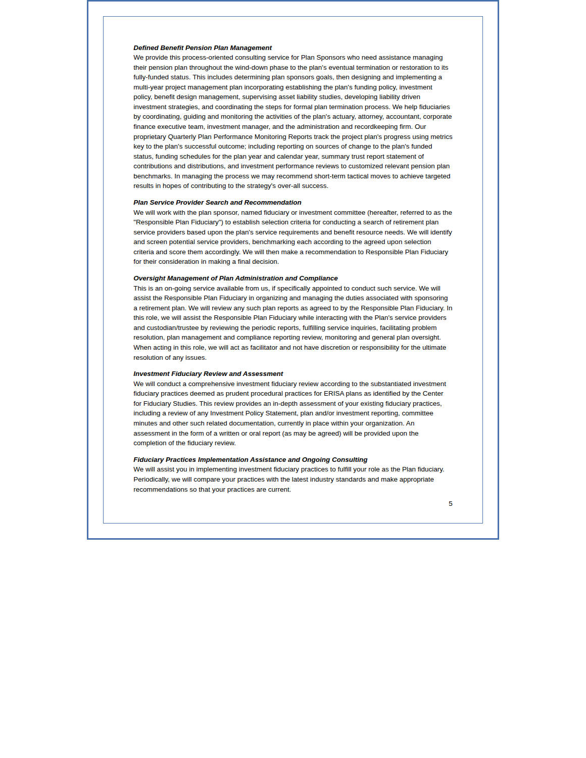Defined Benefit Pension Plan Management
We provide this process-oriented consulting service for Plan Sponsors who need assistance managing their pension plan throughout the wind-down phase to the plan's eventual termination or restoration to its fully-funded status. This includes determining plan sponsors goals, then designing and implementing a multi-year project management plan incorporating establishing the plan's funding policy, investment policy, benefit design management, supervising asset liability studies, developing liability driven investment strategies, and coordinating the steps for formal plan termination process. We help fiduciaries by coordinating, guiding and monitoring the activities of the plan's actuary, attorney, accountant, corporate finance executive team, investment manager, and the administration and recordkeeping firm. Our proprietary Quarterly Plan Performance Monitoring Reports track the project plan's progress using metrics key to the plan's successful outcome; including reporting on sources of change to the plan's funded status, funding schedules for the plan year and calendar year, summary trust report statement of contributions and distributions, and investment performance reviews to customized relevant pension plan benchmarks. In managing the process we may recommend short-term tactical moves to achieve targeted results in hopes of contributing to the strategy's over-all success.
Plan Service Provider Search and Recommendation
We will work with the plan sponsor, named fiduciary or investment committee (hereafter, referred to as the "Responsible Plan Fiduciary") to establish selection criteria for conducting a search of retirement plan service providers based upon the plan's service requirements and benefit resource needs. We will identify and screen potential service providers, benchmarking each according to the agreed upon selection criteria and score them accordingly. We will then make a recommendation to Responsible Plan Fiduciary for their consideration in making a final decision.
Oversight Management of Plan Administration and Compliance
This is an on-going service available from us, if specifically appointed to conduct such service. We will assist the Responsible Plan Fiduciary in organizing and managing the duties associated with sponsoring a retirement plan. We will review any such plan reports as agreed to by the Responsible Plan Fiduciary. In this role, we will assist the Responsible Plan Fiduciary while interacting with the Plan's service providers and custodian/trustee by reviewing the periodic reports, fulfilling service inquiries, facilitating problem resolution, plan management and compliance reporting review, monitoring and general plan oversight. When acting in this role, we will act as facilitator and not have discretion or responsibility for the ultimate resolution of any issues.
Investment Fiduciary Review and Assessment
We will conduct a comprehensive investment fiduciary review according to the substantiated investment fiduciary practices deemed as prudent procedural practices for ERISA plans as identified by the Center for Fiduciary Studies. This review provides an in-depth assessment of your existing fiduciary practices, including a review of any Investment Policy Statement, plan and/or investment reporting, committee minutes and other such related documentation, currently in place within your organization. An assessment in the form of a written or oral report (as may be agreed) will be provided upon the completion of the fiduciary review.
Fiduciary Practices Implementation Assistance and Ongoing Consulting
We will assist you in implementing investment fiduciary practices to fulfill your role as the Plan fiduciary. Periodically, we will compare your practices with the latest industry standards and make appropriate recommendations so that your practices are current.
5